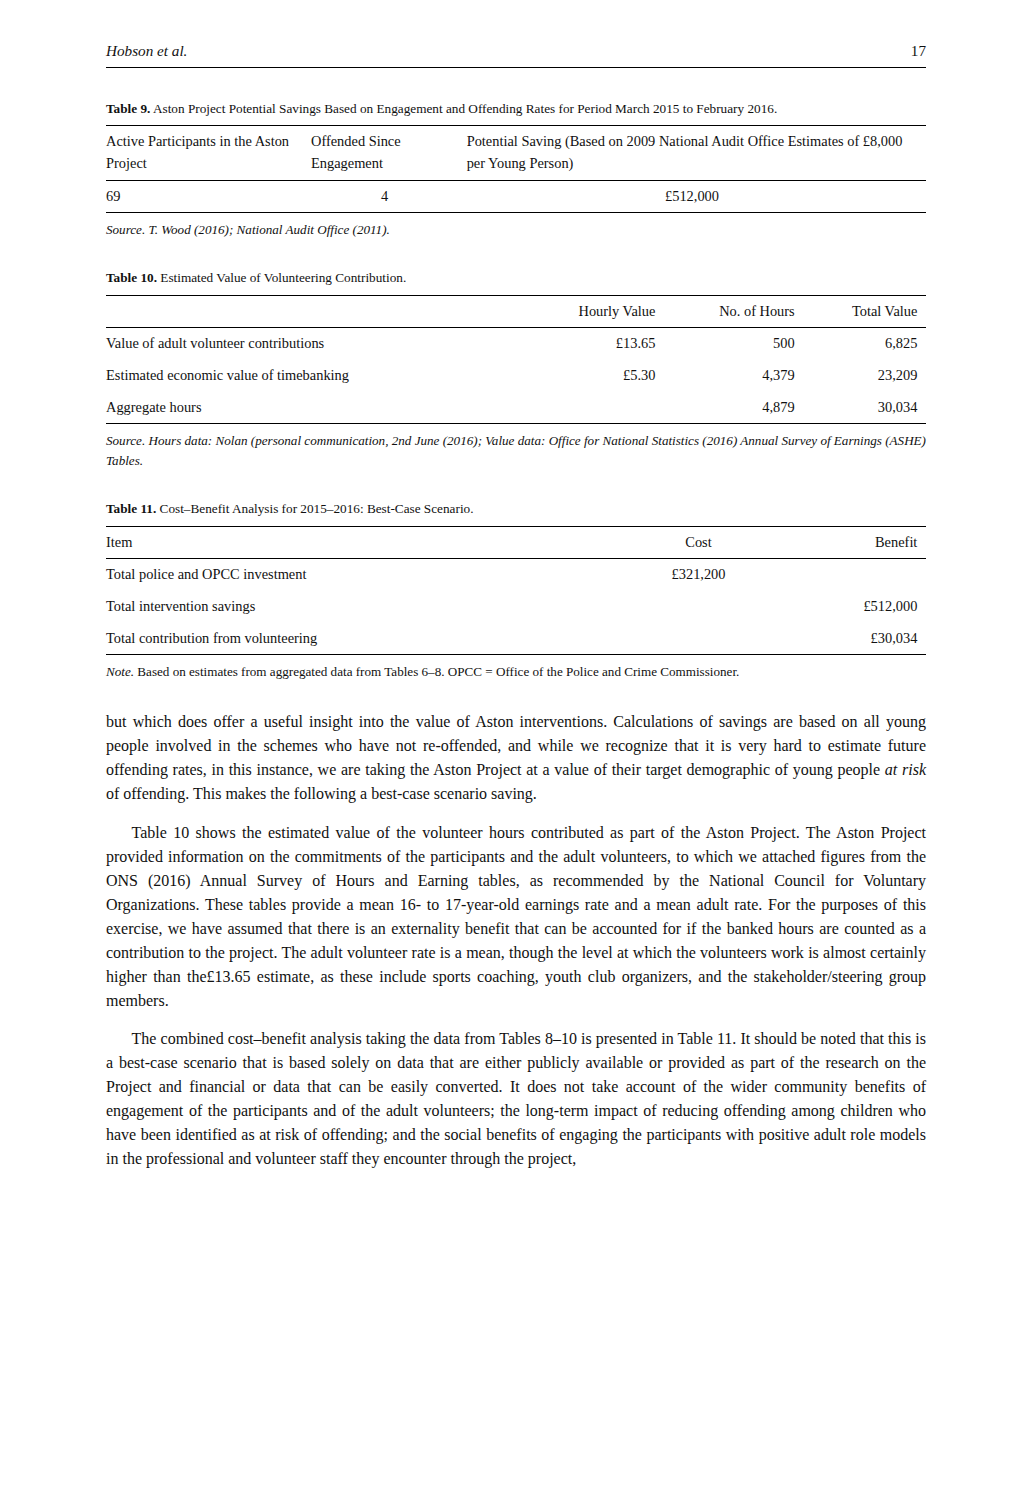Hobson et al. 17
Table 9. Aston Project Potential Savings Based on Engagement and Offending Rates for Period March 2015 to February 2016.
| Active Participants in the Aston Project | Offended Since Engagement | Potential Saving (Based on 2009 National Audit Office Estimates of £8,000 per Young Person) |
| --- | --- | --- |
| 69 | 4 | £512,000 |
Source. T. Wood (2016); National Audit Office (2011).
Table 10. Estimated Value of Volunteering Contribution.
| | Hourly Value | No. of Hours | Total Value |
| --- | --- | --- | --- |
| Value of adult volunteer contributions | £13.65 | 500 | 6,825 |
| Estimated economic value of timebanking | £5.30 | 4,379 | 23,209 |
| Aggregate hours | | 4,879 | 30,034 |
Source. Hours data: Nolan (personal communication, 2nd June (2016); Value data: Office for National Statistics (2016) Annual Survey of Earnings (ASHE) Tables.
Table 11. Cost–Benefit Analysis for 2015–2016: Best-Case Scenario.
| Item | Cost | Benefit |
| --- | --- | --- |
| Total police and OPCC investment | £321,200 | |
| Total intervention savings | | £512,000 |
| Total contribution from volunteering | | £30,034 |
Note. Based on estimates from aggregated data from Tables 6–8. OPCC = Office of the Police and Crime Commissioner.
but which does offer a useful insight into the value of Aston interventions. Calculations of savings are based on all young people involved in the schemes who have not re-offended, and while we recognize that it is very hard to estimate future offending rates, in this instance, we are taking the Aston Project at a value of their target demographic of young people at risk of offending. This makes the following a best-case scenario saving.
Table 10 shows the estimated value of the volunteer hours contributed as part of the Aston Project. The Aston Project provided information on the commitments of the participants and the adult volunteers, to which we attached figures from the ONS (2016) Annual Survey of Hours and Earning tables, as recommended by the National Council for Voluntary Organizations. These tables provide a mean 16- to 17-year-old earnings rate and a mean adult rate. For the purposes of this exercise, we have assumed that there is an externality benefit that can be accounted for if the banked hours are counted as a contribution to the project. The adult volunteer rate is a mean, though the level at which the volunteers work is almost certainly higher than the£13.65 estimate, as these include sports coaching, youth club organizers, and the stakeholder/steering group members.
The combined cost–benefit analysis taking the data from Tables 8–10 is presented in Table 11. It should be noted that this is a best-case scenario that is based solely on data that are either publicly available or provided as part of the research on the Project and financial or data that can be easily converted. It does not take account of the wider community benefits of engagement of the participants and of the adult volunteers; the long-term impact of reducing offending among children who have been identified as at risk of offending; and the social benefits of engaging the participants with positive adult role models in the professional and volunteer staff they encounter through the project,